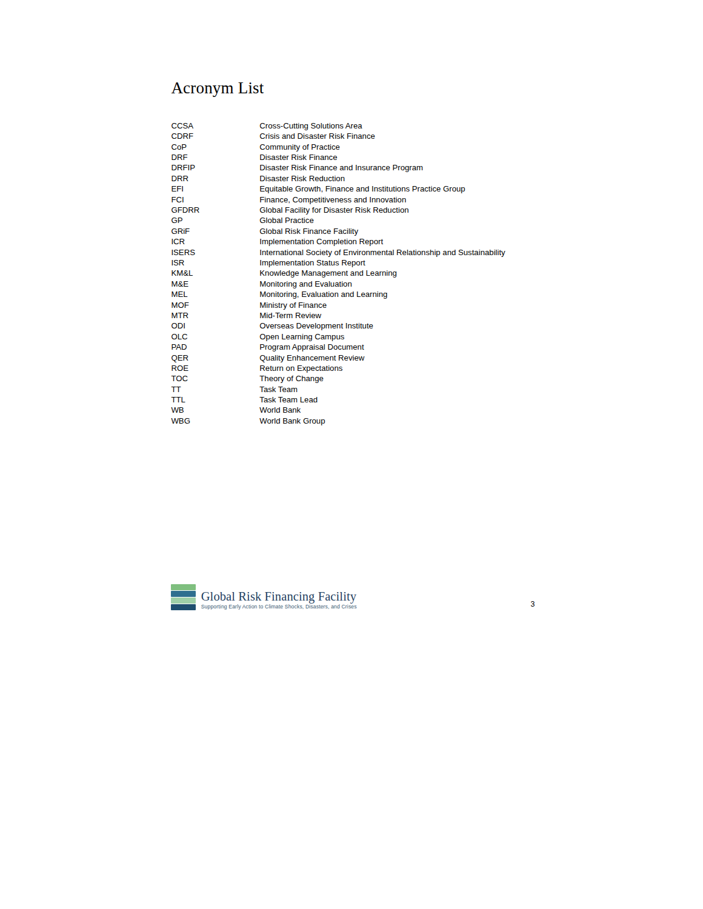Acronym List
| CCSA | Cross-Cutting Solutions Area |
| CDRF | Crisis and Disaster Risk Finance |
| CoP | Community of Practice |
| DRF | Disaster Risk Finance |
| DRFIP | Disaster Risk Finance and Insurance Program |
| DRR | Disaster Risk Reduction |
| EFI | Equitable Growth, Finance and Institutions Practice Group |
| FCI | Finance, Competitiveness and Innovation |
| GFDRR | Global Facility for Disaster Risk Reduction |
| GP | Global Practice |
| GRiF | Global Risk Finance Facility |
| ICR | Implementation Completion Report |
| ISERS | International Society of Environmental Relationship and Sustainability |
| ISR | Implementation Status Report |
| KM&L | Knowledge Management and Learning |
| M&E | Monitoring and Evaluation |
| MEL | Monitoring, Evaluation and Learning |
| MOF | Ministry of Finance |
| MTR | Mid-Term Review |
| ODI | Overseas Development Institute |
| OLC | Open Learning Campus |
| PAD | Program Appraisal Document |
| QER | Quality Enhancement Review |
| ROE | Return on Expectations |
| TOC | Theory of Change |
| TT | Task Team |
| TTL | Task Team Lead |
| WB | World Bank |
| WBG | World Bank Group |
Global Risk Financing Facility
Supporting Early Action to Climate Shocks, Disasters, and Crises
3